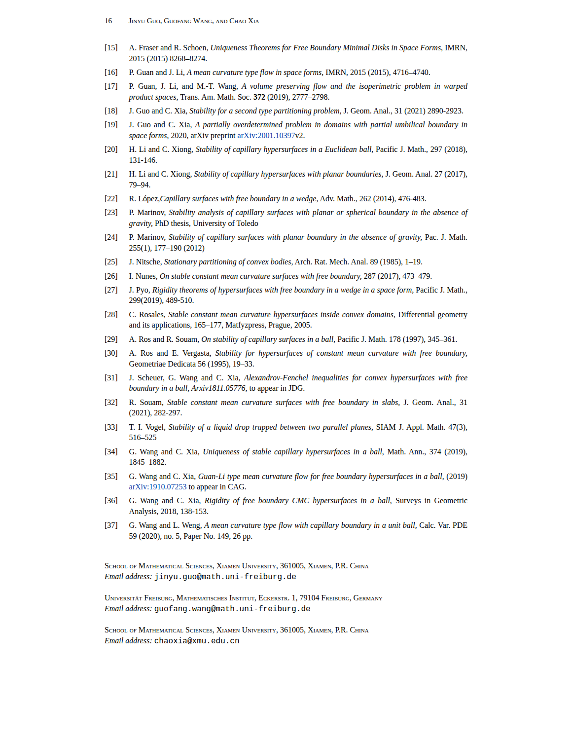16 Jinyu Guo, Guofang Wang, and Chao Xia
[15] A. Fraser and R. Schoen, Uniqueness Theorems for Free Boundary Minimal Disks in Space Forms, IMRN, 2015 (2015) 8268–8274.
[16] P. Guan and J. Li, A mean curvature type flow in space forms, IMRN, 2015 (2015), 4716–4740.
[17] P. Guan, J. Li, and M.-T. Wang, A volume preserving flow and the isoperimetric problem in warped product spaces, Trans. Am. Math. Soc. 372 (2019), 2777–2798.
[18] J. Guo and C. Xia, Stability for a second type partitioning problem, J. Geom. Anal., 31 (2021) 2890-2923.
[19] J. Guo and C. Xia, A partially overdetermined problem in domains with partial umbilical boundary in space forms, 2020, arXiv preprint arXiv:2001.10397v2.
[20] H. Li and C. Xiong, Stability of capillary hypersurfaces in a Euclidean ball, Pacific J. Math., 297 (2018), 131-146.
[21] H. Li and C. Xiong, Stability of capillary hypersurfaces with planar boundaries, J. Geom. Anal. 27 (2017), 79–94.
[22] R. López,Capillary surfaces with free boundary in a wedge, Adv. Math., 262 (2014), 476-483.
[23] P. Marinov, Stability analysis of capillary surfaces with planar or spherical boundary in the absence of gravity, PhD thesis, University of Toledo
[24] P. Marinov, Stability of capillary surfaces with planar boundary in the absence of gravity, Pac. J. Math. 255(1), 177–190 (2012)
[25] J. Nitsche, Stationary partitioning of convex bodies, Arch. Rat. Mech. Anal. 89 (1985), 1–19.
[26] I. Nunes, On stable constant mean curvature surfaces with free boundary, 287 (2017), 473–479.
[27] J. Pyo, Rigidity theorems of hypersurfaces with free boundary in a wedge in a space form, Pacific J. Math., 299(2019), 489-510.
[28] C. Rosales, Stable constant mean curvature hypersurfaces inside convex domains, Differential geometry and its applications, 165–177, Matfyzpress, Prague, 2005.
[29] A. Ros and R. Souam, On stability of capillary surfaces in a ball, Pacific J. Math. 178 (1997), 345–361.
[30] A. Ros and E. Vergasta, Stability for hypersurfaces of constant mean curvature with free boundary, Geometriae Dedicata 56 (1995), 19–33.
[31] J. Scheuer, G. Wang and C. Xia, Alexandrov-Fenchel inequalities for convex hypersurfaces with free boundary in a ball, Arxiv1811.05776, to appear in JDG.
[32] R. Souam, Stable constant mean curvature surfaces with free boundary in slabs, J. Geom. Anal., 31 (2021), 282-297.
[33] T. I. Vogel, Stability of a liquid drop trapped between two parallel planes, SIAM J. Appl. Math. 47(3), 516–525
[34] G. Wang and C. Xia, Uniqueness of stable capillary hypersurfaces in a ball, Math. Ann., 374 (2019), 1845–1882.
[35] G. Wang and C. Xia, Guan-Li type mean curvature flow for free boundary hypersurfaces in a ball, (2019) arXiv:1910.07253 to appear in CAG.
[36] G. Wang and C. Xia, Rigidity of free boundary CMC hypersurfaces in a ball, Surveys in Geometric Analysis, 2018, 138-153.
[37] G. Wang and L. Weng, A mean curvature type flow with capillary boundary in a unit ball, Calc. Var. PDE 59 (2020), no. 5, Paper No. 149, 26 pp.
School of Mathematical Sciences, Xiamen University, 361005, Xiamen, P.R. China
Email address: jinyu.guo@math.uni-freiburg.de
Universität Freiburg, Mathematisches Institut, Eckerstr. 1, 79104 Freiburg, Germany
Email address: guofang.wang@math.uni-freiburg.de
School of Mathematical Sciences, Xiamen University, 361005, Xiamen, P.R. China
Email address: chaoxia@xmu.edu.cn